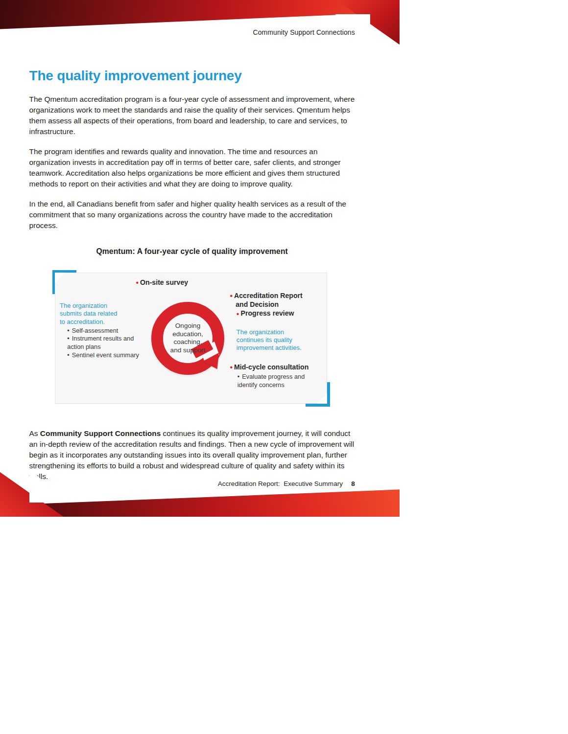Community Support Connections
The quality improvement journey
The Qmentum accreditation program is a four-year cycle of assessment and improvement, where organizations work to meet the standards and raise the quality of their services. Qmentum helps them assess all aspects of their operations, from board and leadership, to care and services, to infrastructure.
The program identifies and rewards quality and innovation. The time and resources an organization invests in accreditation pay off in terms of better care, safer clients, and stronger teamwork. Accreditation also helps organizations be more efficient and gives them structured methods to report on their activities and what they are doing to improve quality.
In the end, all Canadians benefit from safer and higher quality health services as a result of the commitment that so many organizations across the country have made to the accreditation process.
Qmentum: A four-year cycle of quality improvement
Ongoing
education,
coaching,
and support
On-site survey
Accreditation Report
and Decision
Progress review
The organization
continues its quality
improvement activities.
Mid-cycle consultation
Evaluate progress and identify concerns
The organization
submits data related
to accreditation.
Self-assessment
Instrument results and action plans
Sentinel event summary
As Community Support Connections continues its quality improvement journey, it will conduct an in-depth review of the accreditation results and findings. Then a new cycle of improvement will begin as it incorporates any outstanding issues into its overall quality improvement plan, further strengthening its efforts to build a robust and widespread culture of quality and safety within its walls.
Accreditation Report: Executive Summary 8